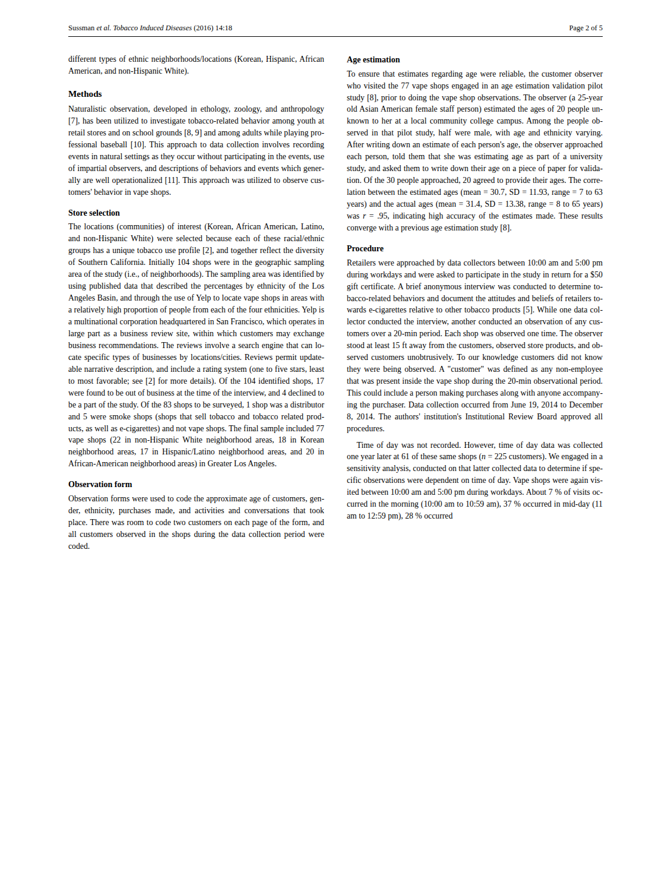Sussman et al. Tobacco Induced Diseases (2016) 14:18 Page 2 of 5
different types of ethnic neighborhoods/locations (Korean, Hispanic, African American, and non-Hispanic White).
Methods
Naturalistic observation, developed in ethology, zoology, and anthropology [7], has been utilized to investigate tobacco-related behavior among youth at retail stores and on school grounds [8, 9] and among adults while playing professional baseball [10]. This approach to data collection involves recording events in natural settings as they occur without participating in the events, use of impartial observers, and descriptions of behaviors and events which generally are well operationalized [11]. This approach was utilized to observe customers' behavior in vape shops.
Store selection
The locations (communities) of interest (Korean, African American, Latino, and non-Hispanic White) were selected because each of these racial/ethnic groups has a unique tobacco use profile [2], and together reflect the diversity of Southern California. Initially 104 shops were in the geographic sampling area of the study (i.e., of neighborhoods). The sampling area was identified by using published data that described the percentages by ethnicity of the Los Angeles Basin, and through the use of Yelp to locate vape shops in areas with a relatively high proportion of people from each of the four ethnicities. Yelp is a multinational corporation headquartered in San Francisco, which operates in large part as a business review site, within which customers may exchange business recommendations. The reviews involve a search engine that can locate specific types of businesses by locations/cities. Reviews permit updateable narrative description, and include a rating system (one to five stars, least to most favorable; see [2] for more details). Of the 104 identified shops, 17 were found to be out of business at the time of the interview, and 4 declined to be a part of the study. Of the 83 shops to be surveyed, 1 shop was a distributor and 5 were smoke shops (shops that sell tobacco and tobacco related products, as well as e-cigarettes) and not vape shops. The final sample included 77 vape shops (22 in non-Hispanic White neighborhood areas, 18 in Korean neighborhood areas, 17 in Hispanic/Latino neighborhood areas, and 20 in African-American neighborhood areas) in Greater Los Angeles.
Observation form
Observation forms were used to code the approximate age of customers, gender, ethnicity, purchases made, and activities and conversations that took place. There was room to code two customers on each page of the form, and all customers observed in the shops during the data collection period were coded.
Age estimation
To ensure that estimates regarding age were reliable, the customer observer who visited the 77 vape shops engaged in an age estimation validation pilot study [8], prior to doing the vape shop observations. The observer (a 25-year old Asian American female staff person) estimated the ages of 20 people unknown to her at a local community college campus. Among the people observed in that pilot study, half were male, with age and ethnicity varying. After writing down an estimate of each person's age, the observer approached each person, told them that she was estimating age as part of a university study, and asked them to write down their age on a piece of paper for validation. Of the 30 people approached, 20 agreed to provide their ages. The correlation between the estimated ages (mean = 30.7, SD = 11.93, range = 7 to 63 years) and the actual ages (mean = 31.4, SD = 13.38, range = 8 to 65 years) was r = .95, indicating high accuracy of the estimates made. These results converge with a previous age estimation study [8].
Procedure
Retailers were approached by data collectors between 10:00 am and 5:00 pm during workdays and were asked to participate in the study in return for a $50 gift certificate. A brief anonymous interview was conducted to determine tobacco-related behaviors and document the attitudes and beliefs of retailers towards e-cigarettes relative to other tobacco products [5]. While one data collector conducted the interview, another conducted an observation of any customers over a 20-min period. Each shop was observed one time. The observer stood at least 15 ft away from the customers, observed store products, and observed customers unobtrusively. To our knowledge customers did not know they were being observed. A "customer" was defined as any non-employee that was present inside the vape shop during the 20-min observational period. This could include a person making purchases along with anyone accompanying the purchaser. Data collection occurred from June 19, 2014 to December 8, 2014. The authors' institution's Institutional Review Board approved all procedures.
Time of day was not recorded. However, time of day data was collected one year later at 61 of these same shops (n = 225 customers). We engaged in a sensitivity analysis, conducted on that latter collected data to determine if specific observations were dependent on time of day. Vape shops were again visited between 10:00 am and 5:00 pm during workdays. About 7 % of visits occurred in the morning (10:00 am to 10:59 am), 37 % occurred in mid-day (11 am to 12:59 pm), 28 % occurred